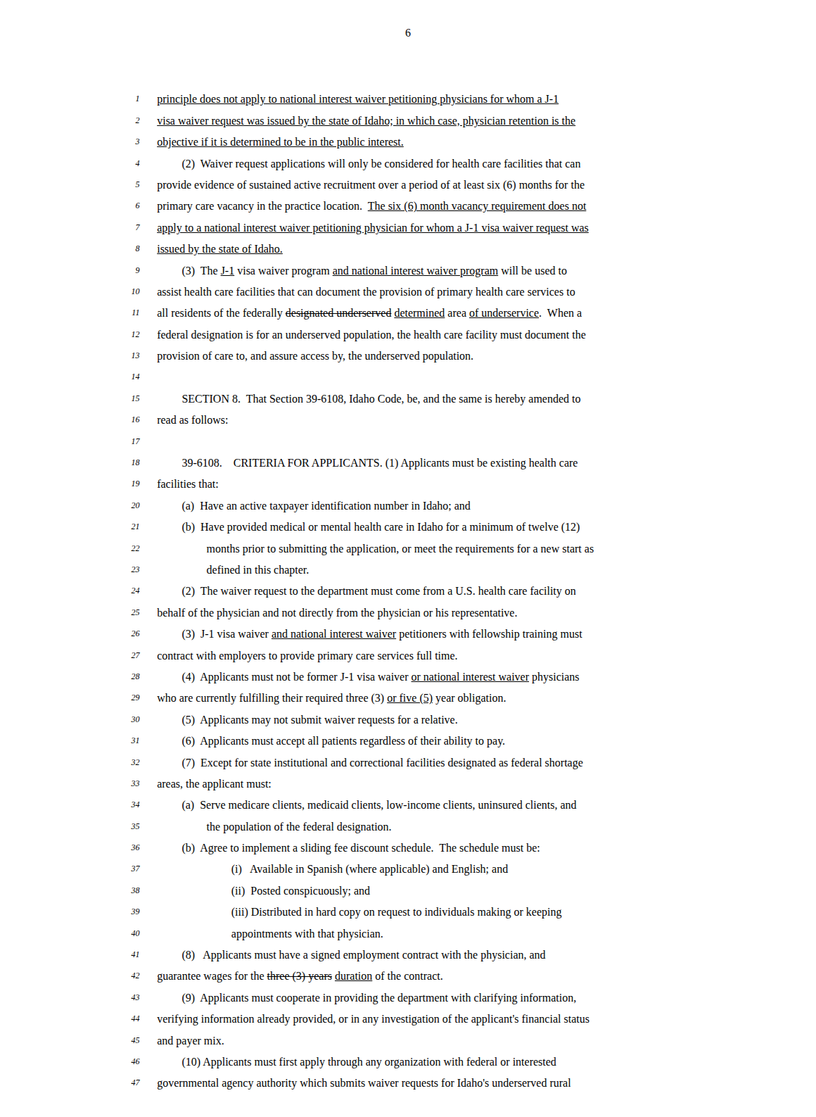6
principle does not apply to national interest waiver petitioning physicians for whom a J-1
visa waiver request was issued by the state of Idaho; in which case, physician retention is the
objective if it is determined to be in the public interest.
(2) Waiver request applications will only be considered for health care facilities that can
provide evidence of sustained active recruitment over a period of at least six (6) months for the
primary care vacancy in the practice location. The six (6) month vacancy requirement does not
apply to a national interest waiver petitioning physician for whom a J-1 visa waiver request was
issued by the state of Idaho.
(3) The J-1 visa waiver program and national interest waiver program will be used to
assist health care facilities that can document the provision of primary health care services to
all residents of the federally designated underserved determined area of underservice. When a
federal designation is for an underserved population, the health care facility must document the
provision of care to, and assure access by, the underserved population.
SECTION 8. That Section 39-6108, Idaho Code, be, and the same is hereby amended to
read as follows:
39-6108. CRITERIA FOR APPLICANTS. (1) Applicants must be existing health care
facilities that:
(a) Have an active taxpayer identification number in Idaho; and
(b) Have provided medical or mental health care in Idaho for a minimum of twelve (12)
months prior to submitting the application, or meet the requirements for a new start as
defined in this chapter.
(2) The waiver request to the department must come from a U.S. health care facility on
behalf of the physician and not directly from the physician or his representative.
(3) J-1 visa waiver and national interest waiver petitioners with fellowship training must
contract with employers to provide primary care services full time.
(4) Applicants must not be former J-1 visa waiver or national interest waiver physicians
who are currently fulfilling their required three (3) or five (5) year obligation.
(5) Applicants may not submit waiver requests for a relative.
(6) Applicants must accept all patients regardless of their ability to pay.
(7) Except for state institutional and correctional facilities designated as federal shortage
areas, the applicant must:
(a) Serve medicare clients, medicaid clients, low-income clients, uninsured clients, and
the population of the federal designation.
(b) Agree to implement a sliding fee discount schedule. The schedule must be:
(i) Available in Spanish (where applicable) and English; and
(ii) Posted conspicuously; and
(iii) Distributed in hard copy on request to individuals making or keeping
appointments with that physician.
(8) Applicants must have a signed employment contract with the physician, and
guarantee wages for the three (3) years duration of the contract.
(9) Applicants must cooperate in providing the department with clarifying information,
verifying information already provided, or in any investigation of the applicant's financial status
and payer mix.
(10) Applicants must first apply through any organization with federal or interested
governmental agency authority which submits waiver requests for Idaho's underserved rural